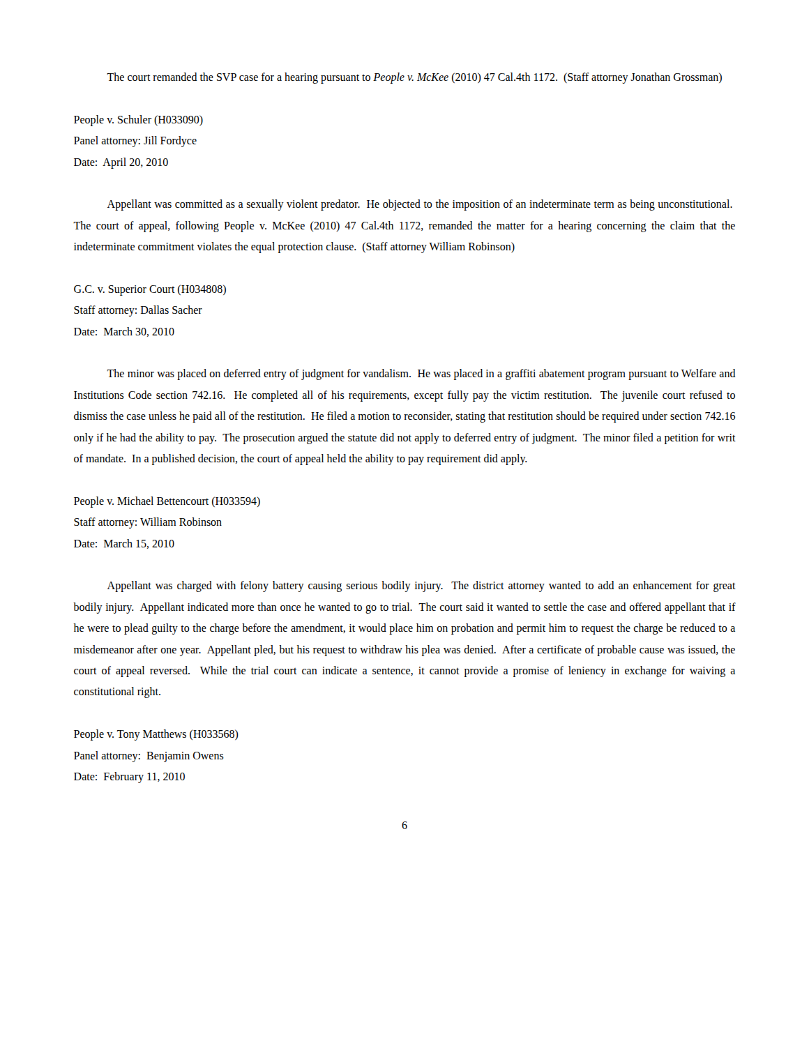The court remanded the SVP case for a hearing pursuant to People v. McKee (2010) 47 Cal.4th 1172. (Staff attorney Jonathan Grossman)
People v. Schuler (H033090) Panel attorney: Jill Fordyce Date: April 20, 2010
Appellant was committed as a sexually violent predator. He objected to the imposition of an indeterminate term as being unconstitutional. The court of appeal, following People v. McKee (2010) 47 Cal.4th 1172, remanded the matter for a hearing concerning the claim that the indeterminate commitment violates the equal protection clause. (Staff attorney William Robinson)
G.C. v. Superior Court (H034808) Staff attorney: Dallas Sacher Date: March 30, 2010
The minor was placed on deferred entry of judgment for vandalism. He was placed in a graffiti abatement program pursuant to Welfare and Institutions Code section 742.16. He completed all of his requirements, except fully pay the victim restitution. The juvenile court refused to dismiss the case unless he paid all of the restitution. He filed a motion to reconsider, stating that restitution should be required under section 742.16 only if he had the ability to pay. The prosecution argued the statute did not apply to deferred entry of judgment. The minor filed a petition for writ of mandate. In a published decision, the court of appeal held the ability to pay requirement did apply.
People v. Michael Bettencourt (H033594) Staff attorney: William Robinson Date: March 15, 2010
Appellant was charged with felony battery causing serious bodily injury. The district attorney wanted to add an enhancement for great bodily injury. Appellant indicated more than once he wanted to go to trial. The court said it wanted to settle the case and offered appellant that if he were to plead guilty to the charge before the amendment, it would place him on probation and permit him to request the charge be reduced to a misdemeanor after one year. Appellant pled, but his request to withdraw his plea was denied. After a certificate of probable cause was issued, the court of appeal reversed. While the trial court can indicate a sentence, it cannot provide a promise of leniency in exchange for waiving a constitutional right.
People v. Tony Matthews (H033568) Panel attorney: Benjamin Owens Date: February 11, 2010
6